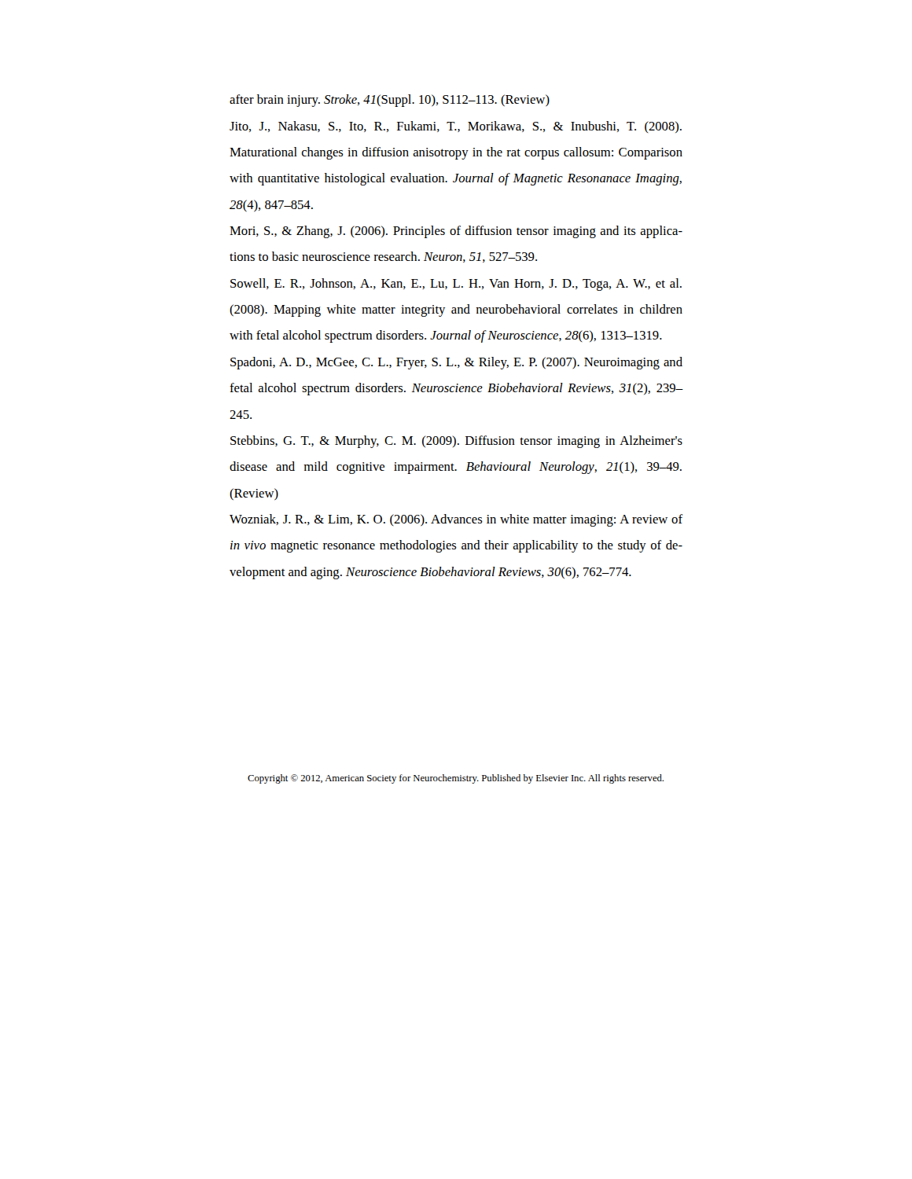after brain injury. Stroke, 41(Suppl. 10), S112–113. (Review)
Jito, J., Nakasu, S., Ito, R., Fukami, T., Morikawa, S., & Inubushi, T. (2008). Maturational changes in diffusion anisotropy in the rat corpus callosum: Comparison with quantitative histological evaluation. Journal of Magnetic Resonanace Imaging, 28(4), 847–854.
Mori, S., & Zhang, J. (2006). Principles of diffusion tensor imaging and its applications to basic neuroscience research. Neuron, 51, 527–539.
Sowell, E. R., Johnson, A., Kan, E., Lu, L. H., Van Horn, J. D., Toga, A. W., et al. (2008). Mapping white matter integrity and neurobehavioral correlates in children with fetal alcohol spectrum disorders. Journal of Neuroscience, 28(6), 1313–1319.
Spadoni, A. D., McGee, C. L., Fryer, S. L., & Riley, E. P. (2007). Neuroimaging and fetal alcohol spectrum disorders. Neuroscience Biobehavioral Reviews, 31(2), 239–245.
Stebbins, G. T., & Murphy, C. M. (2009). Diffusion tensor imaging in Alzheimer's disease and mild cognitive impairment. Behavioural Neurology, 21(1), 39–49. (Review)
Wozniak, J. R., & Lim, K. O. (2006). Advances in white matter imaging: A review of in vivo magnetic resonance methodologies and their applicability to the study of development and aging. Neuroscience Biobehavioral Reviews, 30(6), 762–774.
Copyright © 2012, American Society for Neurochemistry. Published by Elsevier Inc. All rights reserved.